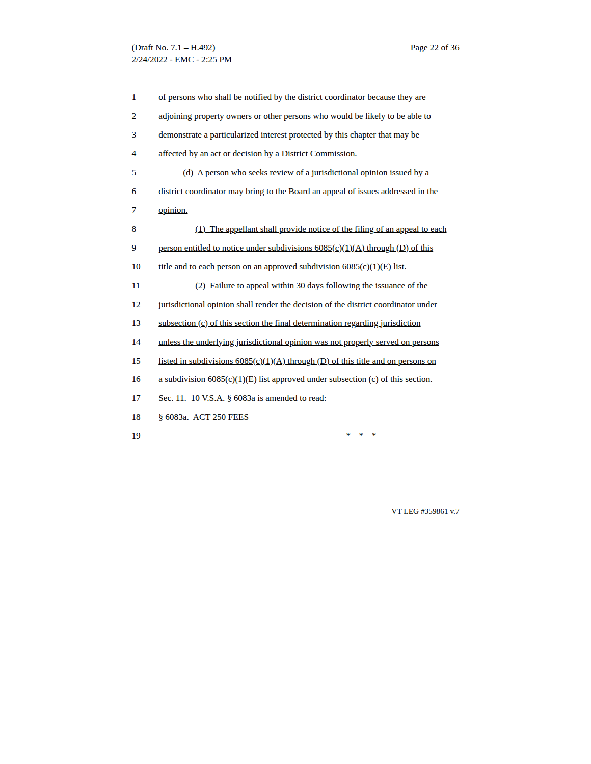(Draft No. 7.1 – H.492)
2/24/2022 - EMC - 2:25 PM
Page 22 of 36
| 1 | of persons who shall be notified by the district coordinator because they are |
| 2 | adjoining property owners or other persons who would be likely to be able to |
| 3 | demonstrate a particularized interest protected by this chapter that may be |
| 4 | affected by an act or decision by a District Commission. |
| 5 | (d) A person who seeks review of a jurisdictional opinion issued by a |
| 6 | district coordinator may bring to the Board an appeal of issues addressed in the |
| 7 | opinion. |
| 8 | (1) The appellant shall provide notice of the filing of an appeal to each |
| 9 | person entitled to notice under subdivisions 6085(c)(1)(A) through (D) of this |
| 10 | title and to each person on an approved subdivision 6085(c)(1)(E) list. |
| 11 | (2) Failure to appeal within 30 days following the issuance of the |
| 12 | jurisdictional opinion shall render the decision of the district coordinator under |
| 13 | subsection (c) of this section the final determination regarding jurisdiction |
| 14 | unless the underlying jurisdictional opinion was not properly served on persons |
| 15 | listed in subdivisions 6085(c)(1)(A) through (D) of this title and on persons on |
| 16 | a subdivision 6085(c)(1)(E) list approved under subsection (c) of this section. |
| 17 | Sec. 11. 10 V.S.A. § 6083a is amended to read: |
| 18 | § 6083a. ACT 250 FEES |
| 19 | * * * |
VT LEG #359861 v.7